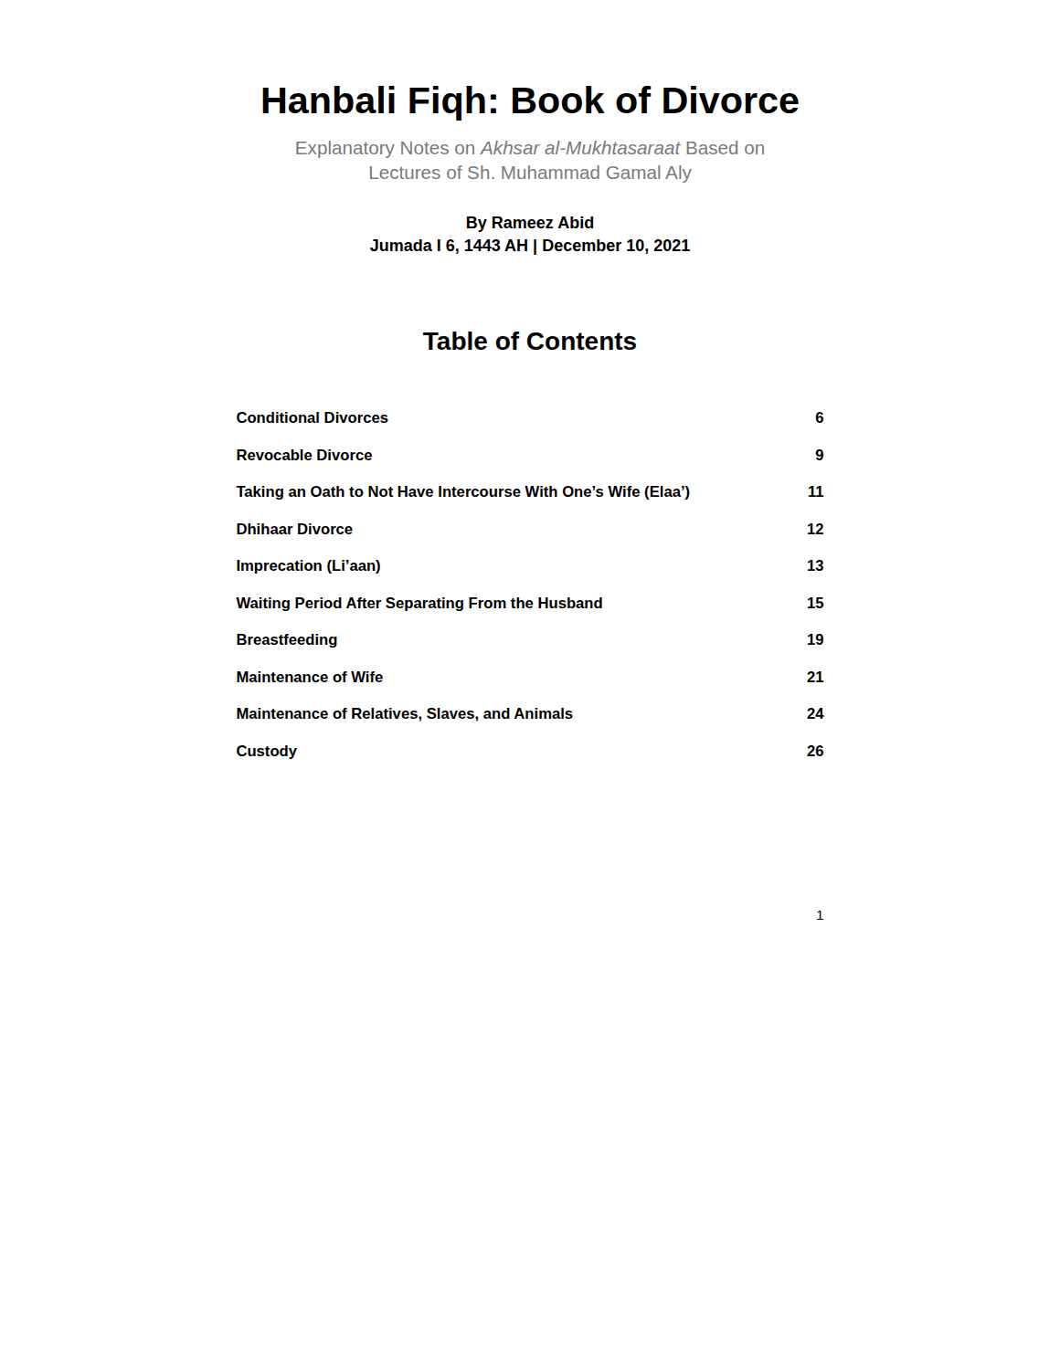Hanbali Fiqh: Book of Divorce
Explanatory Notes on Akhsar al-Mukhtasaraat Based on Lectures of Sh. Muhammad Gamal Aly
By Rameez Abid
Jumada I 6, 1443 AH | December 10, 2021
Table of Contents
| Conditional Divorces | 6 |
| Revocable Divorce | 9 |
| Taking an Oath to Not Have Intercourse With One’s Wife (Elaa’) | 11 |
| Dhihaar Divorce | 12 |
| Imprecation (Li’aan) | 13 |
| Waiting Period After Separating From the Husband | 15 |
| Breastfeeding | 19 |
| Maintenance of Wife | 21 |
| Maintenance of Relatives, Slaves, and Animals | 24 |
| Custody | 26 |
1